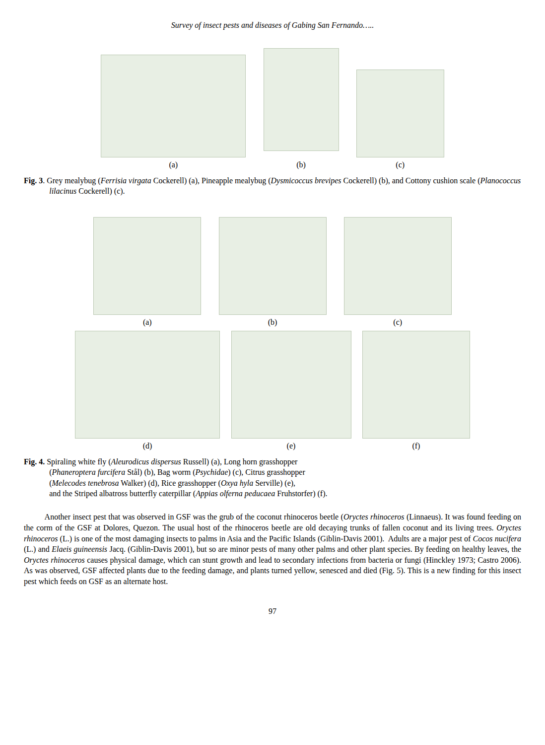Survey of insect pests and diseases of Gabing San Fernando…..
(a)
(b)
(c)
Fig. 3. Grey mealybug (Ferrisia virgata Cockerell) (a), Pineapple mealybug (Dysmicoccus brevipes Cockerell) (b), and Cottony cushion scale (Planococcus lilacinus Cockerell) (c).
(a)
(b)
(c)
(d)
(e)
(f)
Fig. 4. Spiraling white fly (Aleurodicus dispersus Russell) (a), Long horn grasshopper (Phaneroptera furcifera Stål) (b), Bag worm (Psychidae) (c), Citrus grasshopper (Melecodes tenebrosa Walker) (d), Rice grasshopper (Oxya hyla Serville) (e), and the Striped albatross butterfly caterpillar (Appias olferna peducaea Fruhstorfer) (f).
Another insect pest that was observed in GSF was the grub of the coconut rhinoceros beetle (Oryctes rhinoceros (Linnaeus). It was found feeding on the corm of the GSF at Dolores, Quezon. The usual host of the rhinoceros beetle are old decaying trunks of fallen coconut and its living trees. Oryctes rhinoceros (L.) is one of the most damaging insects to palms in Asia and the Pacific Islands (Giblin-Davis 2001). Adults are a major pest of Cocos nucifera (L.) and Elaeis guineensis Jacq. (Giblin-Davis 2001), but so are minor pests of many other palms and other plant species. By feeding on healthy leaves, the Oryctes rhinoceros causes physical damage, which can stunt growth and lead to secondary infections from bacteria or fungi (Hinckley 1973; Castro 2006). As was observed, GSF affected plants due to the feeding damage, and plants turned yellow, senesced and died (Fig. 5). This is a new finding for this insect pest which feeds on GSF as an alternate host.
97